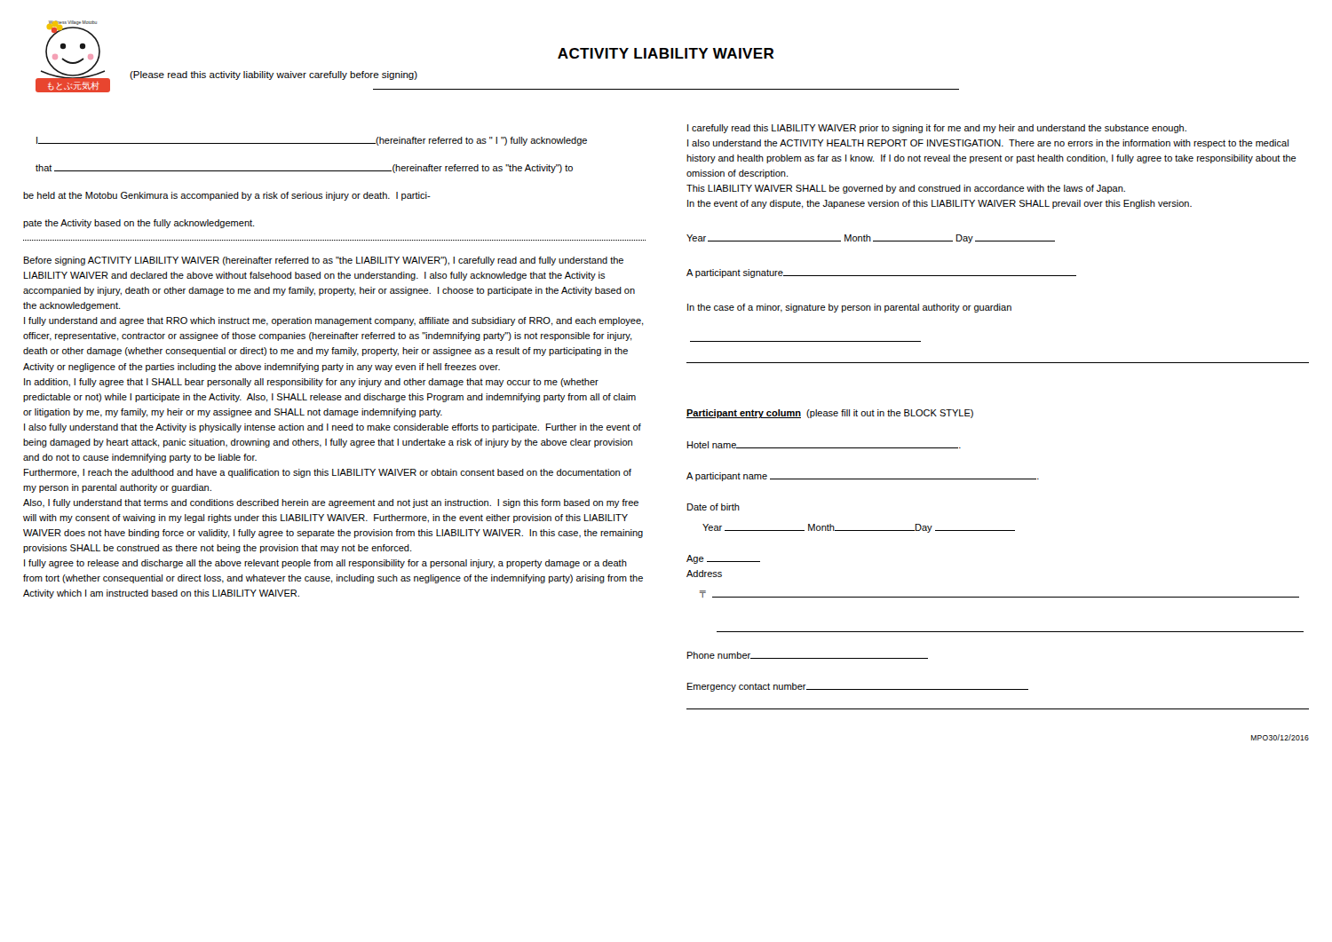Wellness Village Motobu もとぶ元気村
ACTIVITY LIABILITY WAIVER
(Please read this activity liability waiver carefully before signing)
I (hereinafter referred to as " I ") fully acknowledge
that (hereinafter referred to as "the Activity") to
be held at the Motobu Genkimura is accompanied by a risk of serious injury or death. I partici-
pate the Activity based on the fully acknowledgement.
Before signing ACTIVITY LIABILITY WAIVER (hereinafter referred to as "the LIABILITY WAIVER"), I carefully read and fully understand the LIABILITY WAIVER and declared the above without falsehood based on the understanding. I also fully acknowledge that the Activity is accompanied by injury, death or other damage to me and my family, property, heir or assignee. I choose to participate in the Activity based on the acknowledgement.
I fully understand and agree that RRO which instruct me, operation management company, affiliate and subsidiary of RRO, and each employee, officer, representative, contractor or assignee of those companies (hereinafter referred to as "indemnifying party") is not responsible for injury, death or other damage (whether consequential or direct) to me and my family, property, heir or assignee as a result of my participating in the Activity or negligence of the parties including the above indemnifying party in any way even if hell freezes over.
In addition, I fully agree that I SHALL bear personally all responsibility for any injury and other damage that may occur to me (whether predictable or not) while I participate in the Activity. Also, I SHALL release and discharge this Program and indemnifying party from all of claim or litigation by me, my family, my heir or my assignee and SHALL not damage indemnifying party.
I also fully understand that the Activity is physically intense action and I need to make considerable efforts to participate. Further in the event of being damaged by heart attack, panic situation, drowning and others, I fully agree that I undertake a risk of injury by the above clear provision and do not to cause indemnifying party to be liable for.
Furthermore, I reach the adulthood and have a qualification to sign this LIABILITY WAIVER or obtain consent based on the documentation of my person in parental authority or guardian.
Also, I fully understand that terms and conditions described herein are agreement and not just an instruction. I sign this form based on my free will with my consent of waiving in my legal rights under this LIABILITY WAIVER. Furthermore, in the event either provision of this LIABILITY WAIVER does not have binding force or validity, I fully agree to separate the provision from this LIABILITY WAIVER. In this case, the remaining provisions SHALL be construed as there not being the provision that may not be enforced.
I fully agree to release and discharge all the above relevant people from all responsibility for a personal injury, a property damage or a death from tort (whether consequential or direct loss, and whatever the cause, including such as negligence of the indemnifying party) arising from the Activity which I am instructed based on this LIABILITY WAIVER.
I carefully read this LIABILITY WAIVER prior to signing it for me and my heir and understand the substance enough.
I also understand the ACTIVITY HEALTH REPORT OF INVESTIGATION. There are no errors in the information with respect to the medical history and health problem as far as I know. If I do not reveal the present or past health condition, I fully agree to take responsibility about the omission of description.
This LIABILITY WAIVER SHALL be governed by and construed in accordance with the laws of Japan.
In the event of any dispute, the Japanese version of this LIABILITY WAIVER SHALL prevail over this English version.
Year Month Day
A participant signature
In the case of a minor, signature by person in parental authority or guardian
Participant entry column (please fill it out in the BLOCK STYLE)
Hotel name .
A participant name .
Date of birth
Year Month Day
Age
Address
〒
Phone number
Emergency contact number
MPO30/12/2016